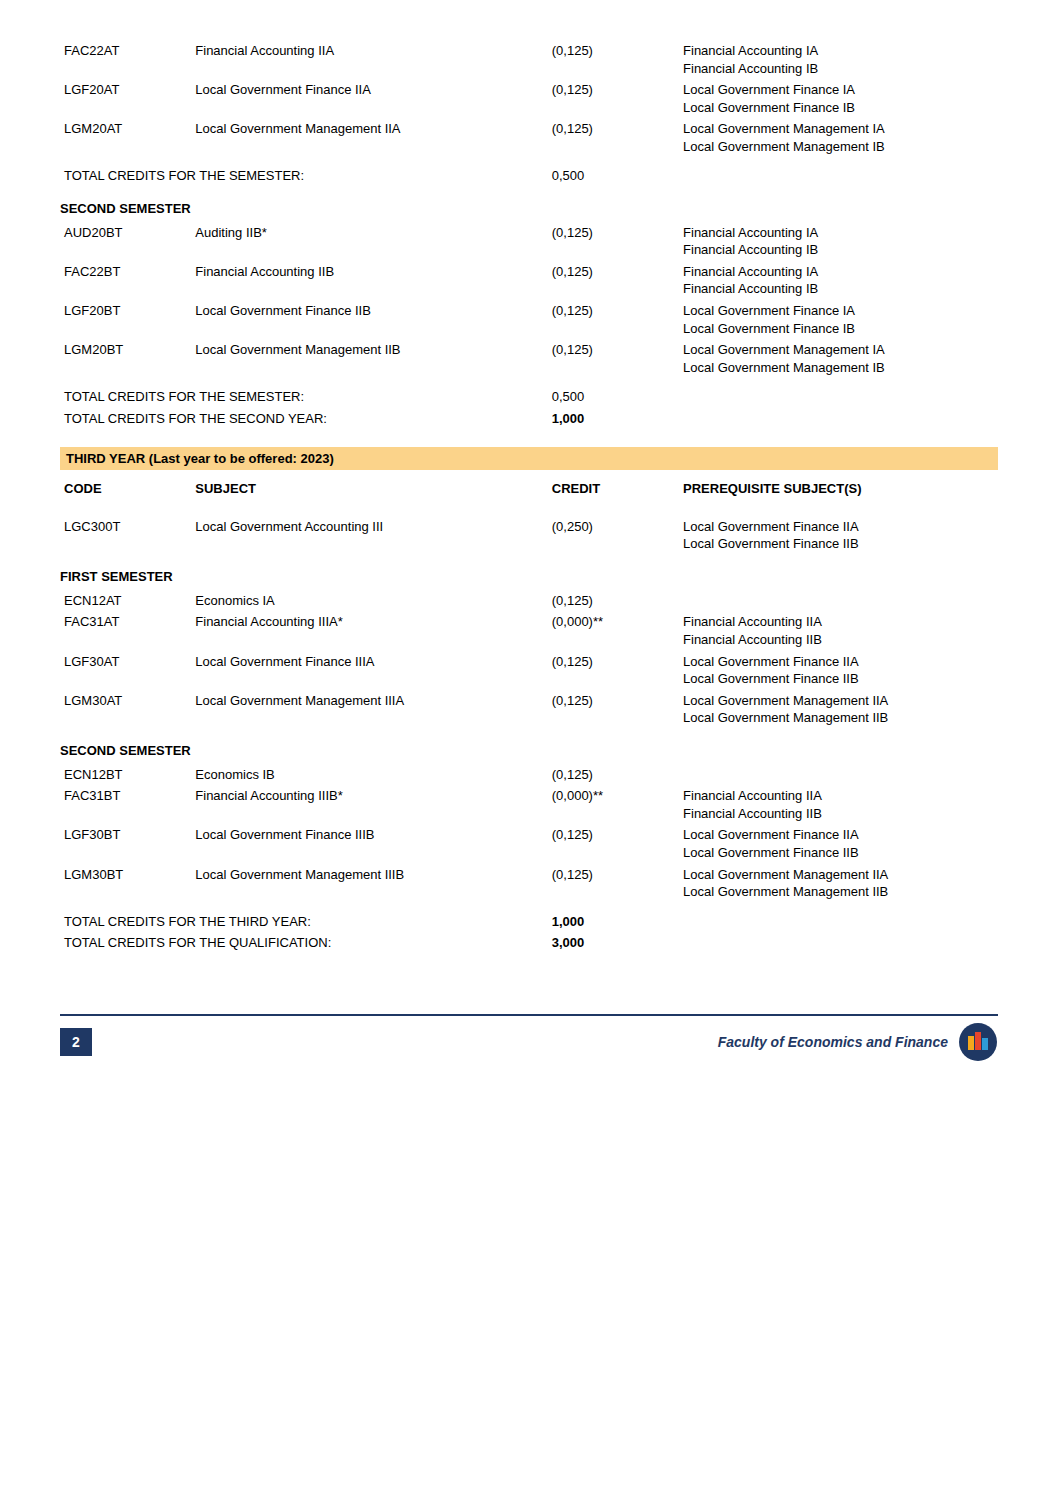| FAC22AT | Financial Accounting IIA | (0,125) | Financial Accounting IA Financial Accounting IB |
| LGF20AT | Local Government Finance IIA | (0,125) | Local Government Finance IA Local Government Finance IB |
| LGM20AT | Local Government Management IIA | (0,125) | Local Government Management IA Local Government Management IB |
| TOTAL CREDITS FOR THE SEMESTER: | 0,500 | |
SECOND SEMESTER
| AUD20BT | Auditing IIB* | (0,125) | Financial Accounting IA Financial Accounting IB |
| FAC22BT | Financial Accounting IIB | (0,125) | Financial Accounting IA Financial Accounting IB |
| LGF20BT | Local Government Finance IIB | (0,125) | Local Government Finance IA Local Government Finance IB |
| LGM20BT | Local Government Management IIB | (0,125) | Local Government Management IA Local Government Management IB |
| TOTAL CREDITS FOR THE SEMESTER: | 0,500 | |
| TOTAL CREDITS FOR THE SECOND YEAR: | 1,000 | |
THIRD YEAR (Last year to be offered: 2023)
| CODE | SUBJECT | CREDIT | PREREQUISITE SUBJECT(S) |
| LGC300T | Local Government Accounting III | (0,250) | Local Government Finance IIA Local Government Finance IIB |
FIRST SEMESTER
| ECN12AT | Economics IA | (0,125) | |
| FAC31AT | Financial Accounting IIIA* | (0,000)** | Financial Accounting IIA Financial Accounting IIB |
| LGF30AT | Local Government Finance IIIA | (0,125) | Local Government Finance IIA Local Government Finance IIB |
| LGM30AT | Local Government Management IIIA | (0,125) | Local Government Management IIA Local Government Management IIB |
SECOND SEMESTER
| ECN12BT | Economics IB | (0,125) | |
| FAC31BT | Financial Accounting IIIB* | (0,000)** | Financial Accounting IIA Financial Accounting IIB |
| LGF30BT | Local Government Finance IIIB | (0,125) | Local Government Finance IIA Local Government Finance IIB |
| LGM30BT | Local Government Management IIIB | (0,125) | Local Government Management IIA Local Government Management IIB |
| TOTAL CREDITS FOR THE THIRD YEAR: | 1,000 | |
| TOTAL CREDITS FOR THE QUALIFICATION: | 3,000 | |
2
Faculty of Economics and Finance